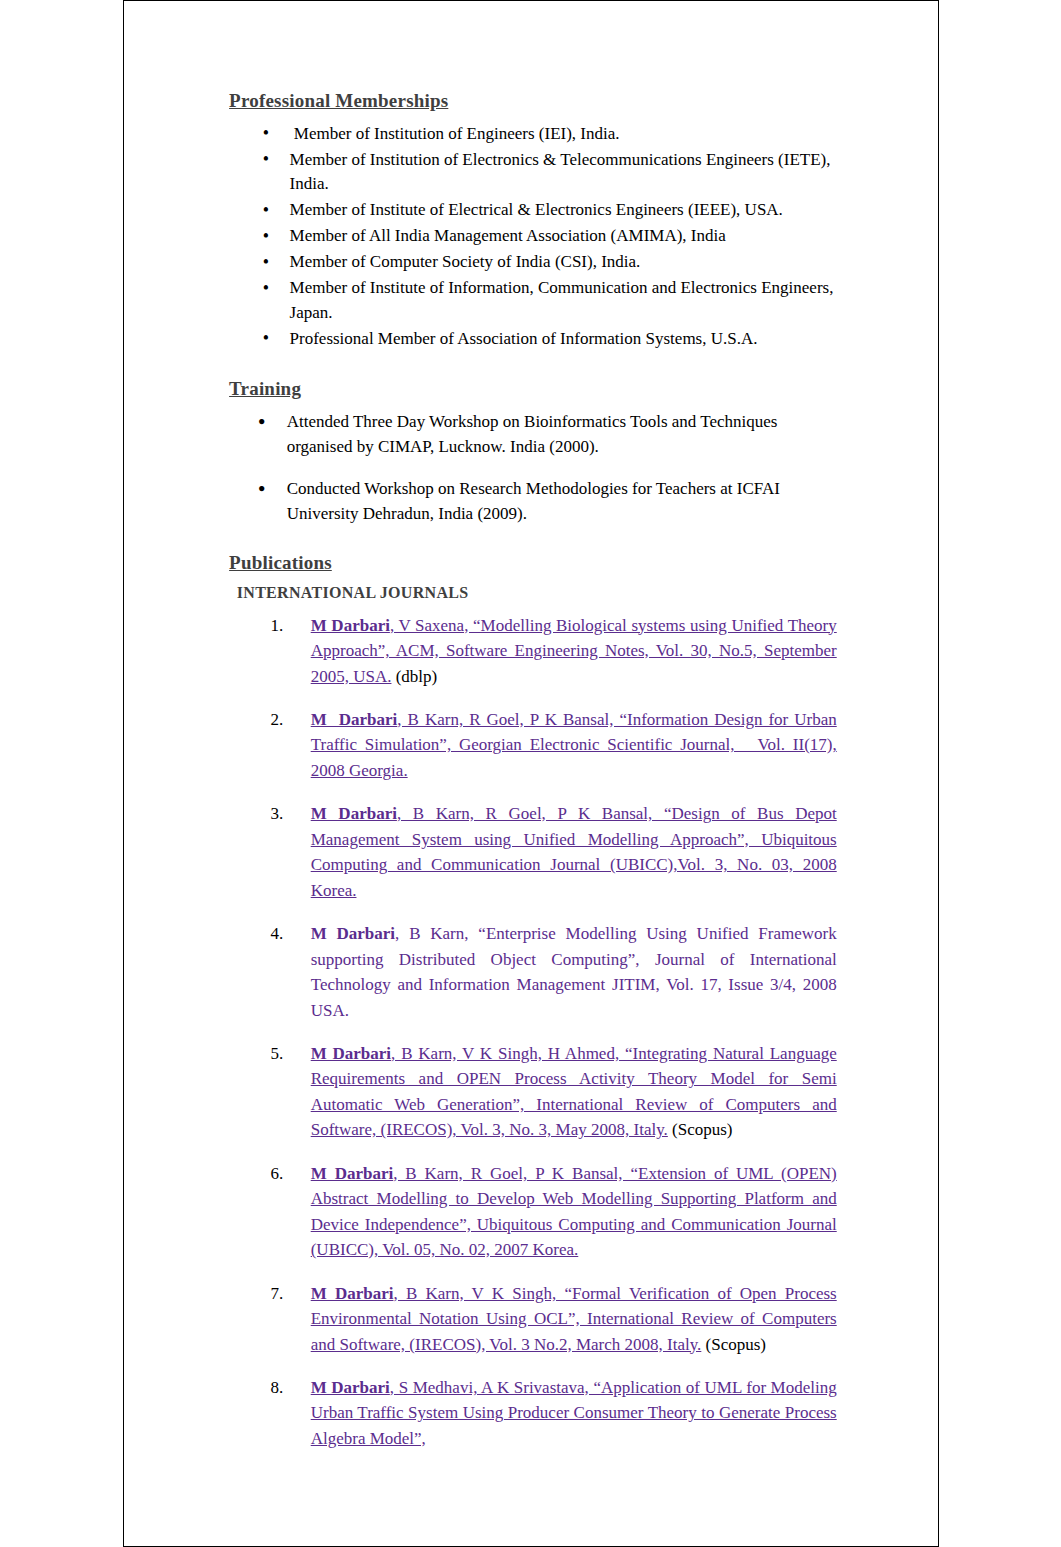Professional Memberships
Member of Institution of Engineers (IEI), India.
Member of Institution of Electronics & Telecommunications Engineers (IETE), India.
Member of Institute of Electrical & Electronics Engineers (IEEE), USA.
Member of All India Management Association (AMIMA), India
Member of Computer Society of India (CSI), India.
Member of Institute of Information, Communication and Electronics Engineers, Japan.
Professional Member of Association of Information Systems, U.S.A.
Training
Attended Three Day Workshop on Bioinformatics Tools and Techniques organised by CIMAP, Lucknow. India (2000).
Conducted Workshop on Research Methodologies for Teachers at ICFAI University Dehradun, India (2009).
Publications
INTERNATIONAL JOURNALS
M Darbari, V Saxena, “Modelling Biological systems using Unified Theory Approach”, ACM, Software Engineering Notes, Vol. 30, No.5, September 2005, USA. (dblp)
M Darbari, B Karn, R Goel, P K Bansal, “Information Design for Urban Traffic Simulation”, Georgian Electronic Scientific Journal, Vol. II(17), 2008 Georgia.
M Darbari, B Karn, R Goel, P K Bansal, “Design of Bus Depot Management System using Unified Modelling Approach”, Ubiquitous Computing and Communication Journal (UBICC),Vol. 3, No. 03, 2008 Korea.
M Darbari, B Karn, “Enterprise Modelling Using Unified Framework supporting Distributed Object Computing”, Journal of International Technology and Information Management JITIM, Vol. 17, Issue 3/4, 2008 USA.
M Darbari, B Karn, V K Singh, H Ahmed, “Integrating Natural Language Requirements and OPEN Process Activity Theory Model for Semi Automatic Web Generation”, International Review of Computers and Software, (IRECOS), Vol. 3, No. 3, May 2008, Italy. (Scopus)
M Darbari, B Karn, R Goel, P K Bansal, “Extension of UML (OPEN) Abstract Modelling to Develop Web Modelling Supporting Platform and Device Independence”, Ubiquitous Computing and Communication Journal (UBICC), Vol. 05, No. 02, 2007 Korea.
M Darbari, B Karn, V K Singh, “Formal Verification of Open Process Environmental Notation Using OCL”, International Review of Computers and Software, (IRECOS), Vol. 3 No.2, March 2008, Italy. (Scopus)
M Darbari, S Medhavi, A K Srivastava, “Application of UML for Modeling Urban Traffic System Using Producer Consumer Theory to Generate Process Algebra Model”,